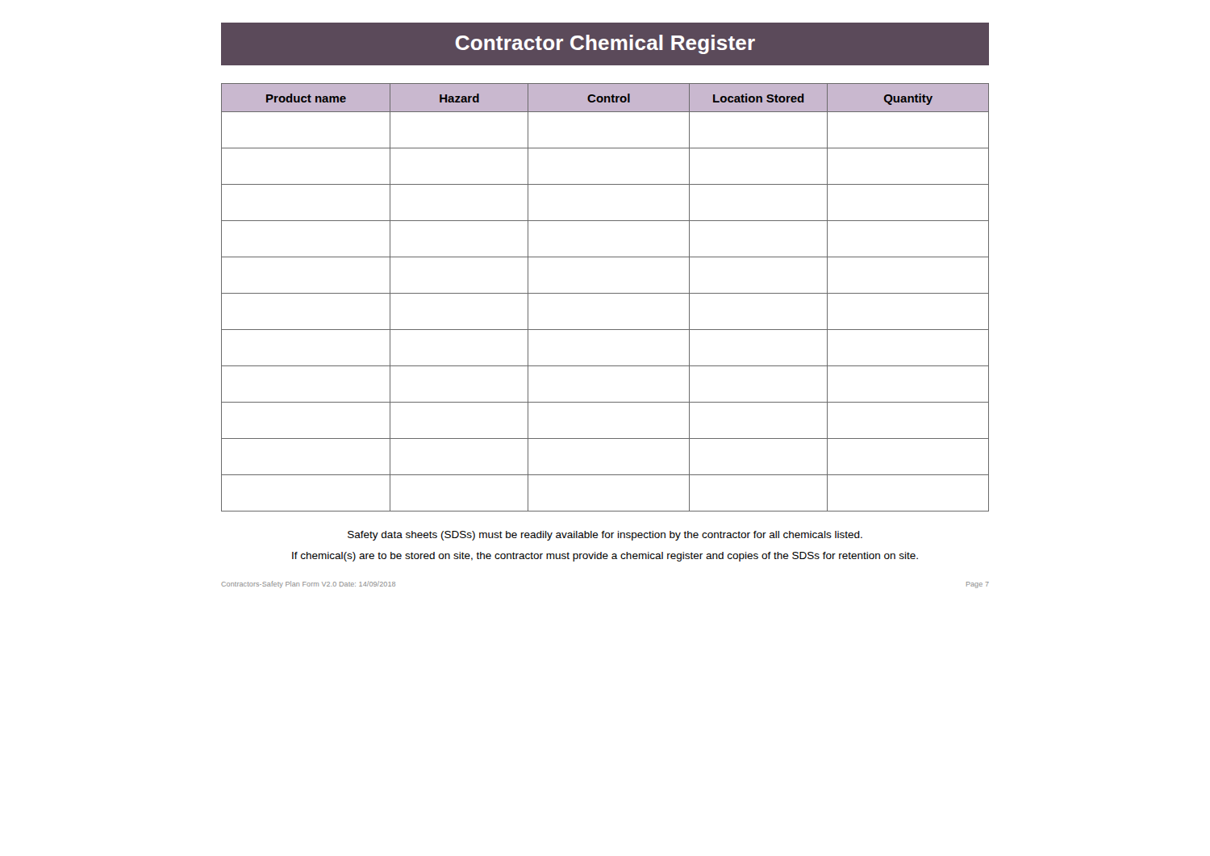Contractor Chemical Register
| Product name | Hazard | Control | Location Stored | Quantity |
| --- | --- | --- | --- | --- |
Safety data sheets (SDSs) must be readily available for inspection by the contractor for all chemicals listed.
If chemical(s) are to be stored on site, the contractor must provide a chemical register and copies of the SDSs for retention on site.
Contractors-Safety Plan Form V2.0 Date: 14/09/2018
Page 7